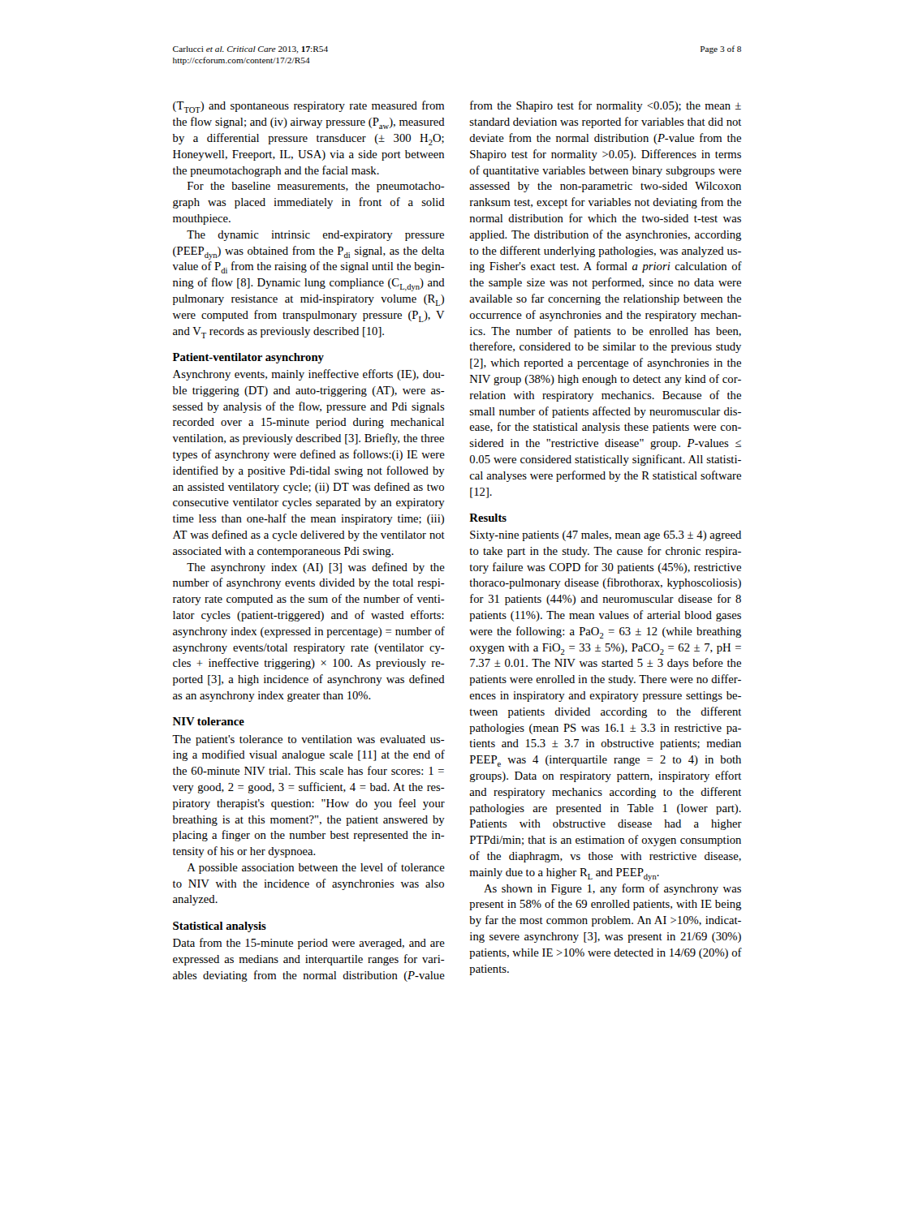Carlucci et al. Critical Care 2013, 17:R54
http://ccforum.com/content/17/2/R54
Page 3 of 8
(TTOT) and spontaneous respiratory rate measured from the flow signal; and (iv) airway pressure (Paw), measured by a differential pressure transducer (± 300 H2O; Honeywell, Freeport, IL, USA) via a side port between the pneumotachograph and the facial mask.
For the baseline measurements, the pneumotachograph was placed immediately in front of a solid mouthpiece.
The dynamic intrinsic end-expiratory pressure (PEEPdyn) was obtained from the Pdi signal, as the delta value of Pdi from the raising of the signal until the beginning of flow [8]. Dynamic lung compliance (CL,dyn) and pulmonary resistance at mid-inspiratory volume (RL) were computed from transpulmonary pressure (PL), V and VT records as previously described [10].
Patient-ventilator asynchrony
Asynchrony events, mainly ineffective efforts (IE), double triggering (DT) and auto-triggering (AT), were assessed by analysis of the flow, pressure and Pdi signals recorded over a 15-minute period during mechanical ventilation, as previously described [3]. Briefly, the three types of asynchrony were defined as follows:(i) IE were identified by a positive Pdi-tidal swing not followed by an assisted ventilatory cycle; (ii) DT was defined as two consecutive ventilator cycles separated by an expiratory time less than one-half the mean inspiratory time; (iii) AT was defined as a cycle delivered by the ventilator not associated with a contemporaneous Pdi swing.
The asynchrony index (AI) [3] was defined by the number of asynchrony events divided by the total respiratory rate computed as the sum of the number of ventilator cycles (patient-triggered) and of wasted efforts: asynchrony index (expressed in percentage) = number of asynchrony events/total respiratory rate (ventilator cycles + ineffective triggering) × 100. As previously reported [3], a high incidence of asynchrony was defined as an asynchrony index greater than 10%.
NIV tolerance
The patient's tolerance to ventilation was evaluated using a modified visual analogue scale [11] at the end of the 60-minute NIV trial. This scale has four scores: 1 = very good, 2 = good, 3 = sufficient, 4 = bad. At the respiratory therapist's question: "How do you feel your breathing is at this moment?", the patient answered by placing a finger on the number best represented the intensity of his or her dyspnoea.
A possible association between the level of tolerance to NIV with the incidence of asynchronies was also analyzed.
Statistical analysis
Data from the 15-minute period were averaged, and are expressed as medians and interquartile ranges for variables deviating from the normal distribution (P-value from the Shapiro test for normality <0.05); the mean ± standard deviation was reported for variables that did not deviate from the normal distribution (P-value from the Shapiro test for normality >0.05). Differences in terms of quantitative variables between binary subgroups were assessed by the non-parametric two-sided Wilcoxon ranksum test, except for variables not deviating from the normal distribution for which the two-sided t-test was applied. The distribution of the asynchronies, according to the different underlying pathologies, was analyzed using Fisher's exact test. A formal a priori calculation of the sample size was not performed, since no data were available so far concerning the relationship between the occurrence of asynchronies and the respiratory mechanics. The number of patients to be enrolled has been, therefore, considered to be similar to the previous study [2], which reported a percentage of asynchronies in the NIV group (38%) high enough to detect any kind of correlation with respiratory mechanics. Because of the small number of patients affected by neuromuscular disease, for the statistical analysis these patients were considered in the "restrictive disease" group. P-values ≤ 0.05 were considered statistically significant. All statistical analyses were performed by the R statistical software [12].
Results
Sixty-nine patients (47 males, mean age 65.3 ± 4) agreed to take part in the study. The cause for chronic respiratory failure was COPD for 30 patients (45%), restrictive thoraco-pulmonary disease (fibrothorax, kyphoscoliosis) for 31 patients (44%) and neuromuscular disease for 8 patients (11%). The mean values of arterial blood gases were the following: a PaO2 = 63 ± 12 (while breathing oxygen with a FiO2 = 33 ± 5%), PaCO2 = 62 ± 7, pH = 7.37 ± 0.01. The NIV was started 5 ± 3 days before the patients were enrolled in the study. There were no differences in inspiratory and expiratory pressure settings between patients divided according to the different pathologies (mean PS was 16.1 ± 3.3 in restrictive patients and 15.3 ± 3.7 in obstructive patients; median PEEPe was 4 (interquartile range = 2 to 4) in both groups). Data on respiratory pattern, inspiratory effort and respiratory mechanics according to the different pathologies are presented in Table 1 (lower part). Patients with obstructive disease had a higher PTPdi/min; that is an estimation of oxygen consumption of the diaphragm, vs those with restrictive disease, mainly due to a higher RL and PEEPdyn.
As shown in Figure 1, any form of asynchrony was present in 58% of the 69 enrolled patients, with IE being by far the most common problem. An AI >10%, indicating severe asynchrony [3], was present in 21/69 (30%) patients, while IE >10% were detected in 14/69 (20%) of patients.